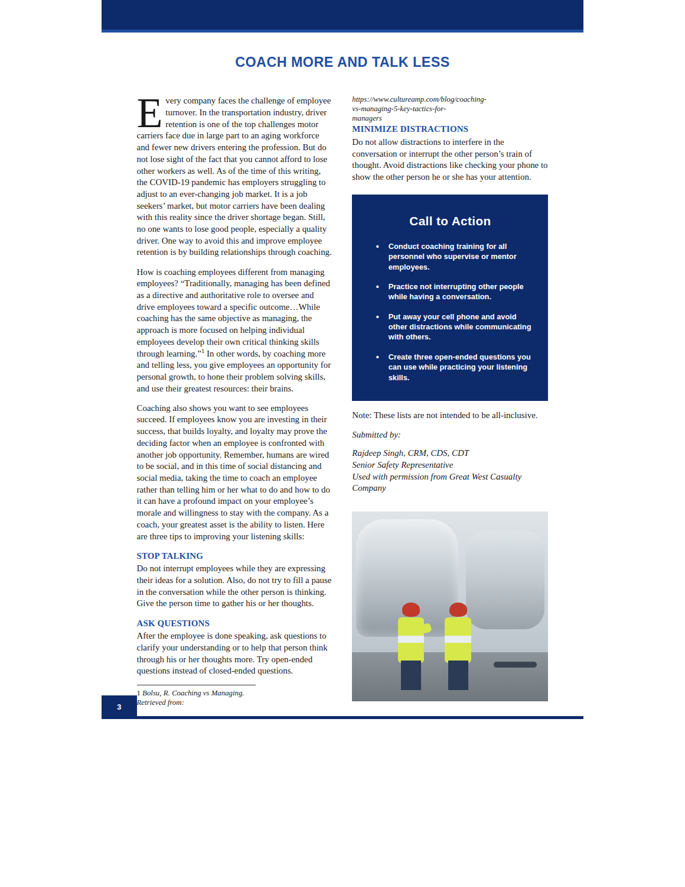Coach More and Talk Less
Every company faces the challenge of employee turnover. In the transportation industry, driver retention is one of the top challenges motor carriers face due in large part to an aging workforce and fewer new drivers entering the profession. But do not lose sight of the fact that you cannot afford to lose other workers as well. As of the time of this writing, the COVID-19 pandemic has employers struggling to adjust to an ever-changing job market. It is a job seekers’ market, but motor carriers have been dealing with this reality since the driver shortage began. Still, no one wants to lose good people, especially a quality driver. One way to avoid this and improve employee retention is by building relationships through coaching.
How is coaching employees different from managing employees? “Traditionally, managing has been defined as a directive and authoritative role to oversee and drive employees toward a specific outcome…While coaching has the same objective as managing, the approach is more focused on helping individual employees develop their own critical thinking skills through learning.”1 In other words, by coaching more and telling less, you give employees an opportunity for personal growth, to hone their problem solving skills, and use their greatest resources: their brains.
Coaching also shows you want to see employees succeed. If employees know you are investing in their success, that builds loyalty, and loyalty may prove the deciding factor when an employee is confronted with another job opportunity. Remember, humans are wired to be social, and in this time of social distancing and social media, taking the time to coach an employee rather than telling him or her what to do and how to do it can have a profound impact on your employee’s morale and willingness to stay with the company. As a coach, your greatest asset is the ability to listen. Here are three tips to improving your listening skills:
Stop Talking
Do not interrupt employees while they are expressing their ideas for a solution. Also, do not try to fill a pause in the conversation while the other person is thinking. Give the person time to gather his or her thoughts.
Ask Questions
After the employee is done speaking, ask questions to clarify your understanding or to help that person think through his or her thoughts more. Try open-ended questions instead of closed-ended questions.
1 Bolsu, R. Coaching vs Managing. Retrieved from: https://www.cultureamp.com/blog/coaching-vs-managing-5-key-tactics-for-managers
Minimize Distractions
Do not allow distractions to interfere in the conversation or interrupt the other person’s train of thought. Avoid distractions like checking your phone to show the other person he or she has your attention.
Call to Action
Conduct coaching training for all personnel who supervise or mentor employees.
Practice not interrupting other people while having a conversation.
Put away your cell phone and avoid other distractions while communicating with others.
Create three open-ended questions you can use while practicing your listening skills.
Note: These lists are not intended to be all-inclusive.
Submitted by:
Rajdeep Singh, CRM, CDS, CDT
Senior Safety Representative
Used with permission from Great West Casualty Company
3